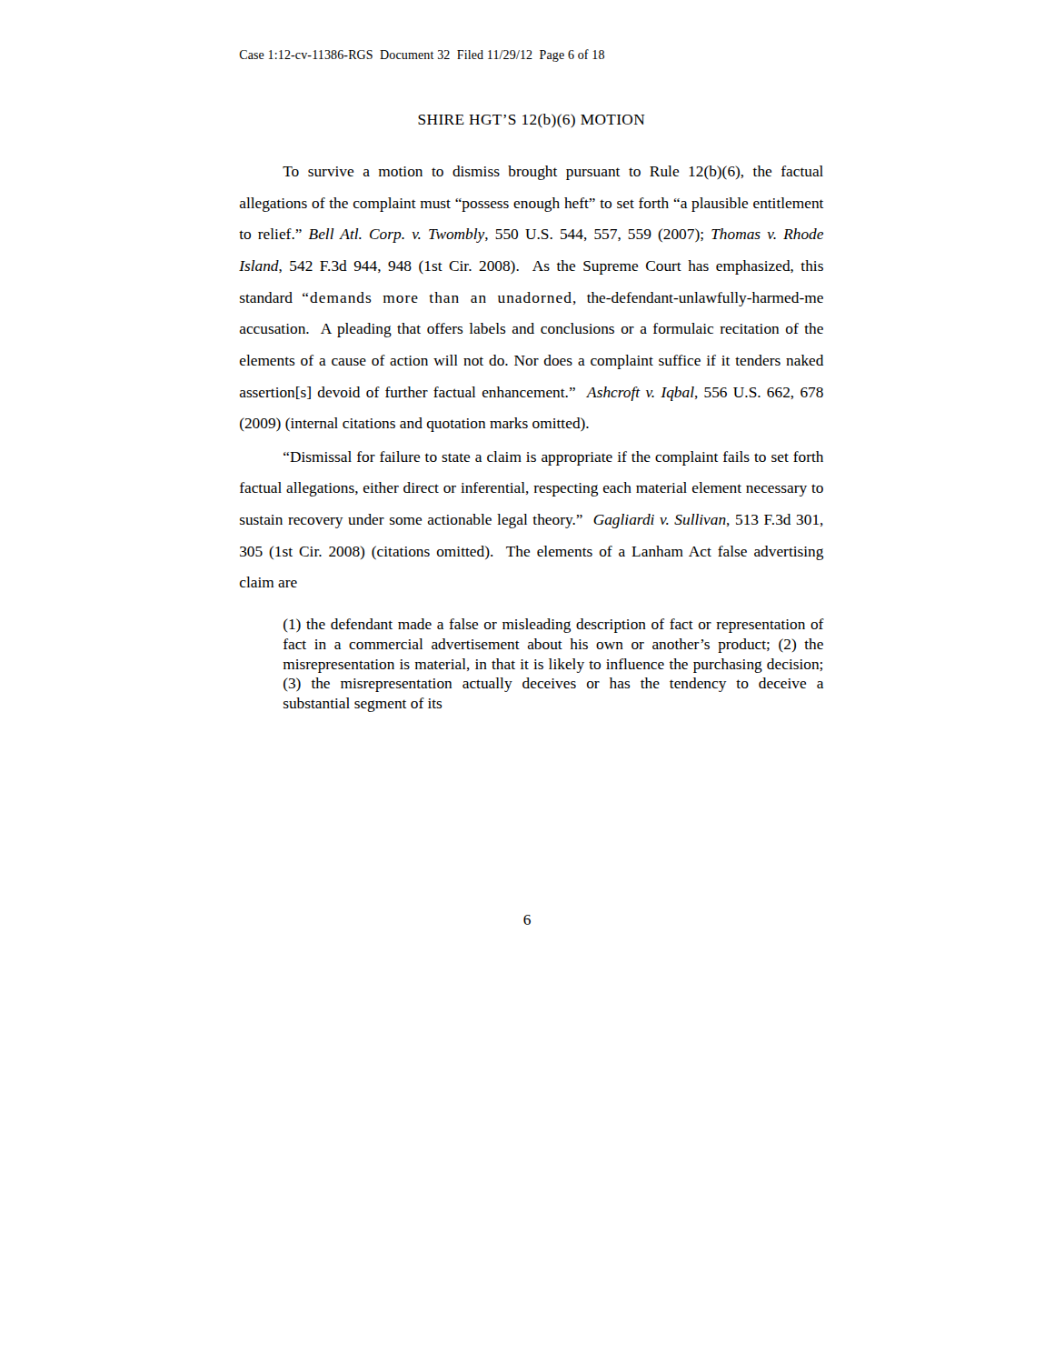Case 1:12-cv-11386-RGS Document 32 Filed 11/29/12 Page 6 of 18
SHIRE HGT’S 12(b)(6) MOTION
To survive a motion to dismiss brought pursuant to Rule 12(b)(6), the factual allegations of the complaint must “possess enough heft” to set forth “a plausible entitlement to relief.” Bell Atl. Corp. v. Twombly, 550 U.S. 544, 557, 559 (2007); Thomas v. Rhode Island, 542 F.3d 944, 948 (1st Cir. 2008). As the Supreme Court has emphasized, this standard “demands more than an unadorned, the-defendant-unlawfully-harmed-me accusation. A pleading that offers labels and conclusions or a formulaic recitation of the elements of a cause of action will not do. Nor does a complaint suffice if it tenders naked assertion[s] devoid of further factual enhancement.” Ashcroft v. Iqbal, 556 U.S. 662, 678 (2009) (internal citations and quotation marks omitted).
“Dismissal for failure to state a claim is appropriate if the complaint fails to set forth factual allegations, either direct or inferential, respecting each material element necessary to sustain recovery under some actionable legal theory.” Gagliardi v. Sullivan, 513 F.3d 301, 305 (1st Cir. 2008) (citations omitted). The elements of a Lanham Act false advertising claim are
(1) the defendant made a false or misleading description of fact or representation of fact in a commercial advertisement about his own or another’s product; (2) the misrepresentation is material, in that it is likely to influence the purchasing decision; (3) the misrepresentation actually deceives or has the tendency to deceive a substantial segment of its
6